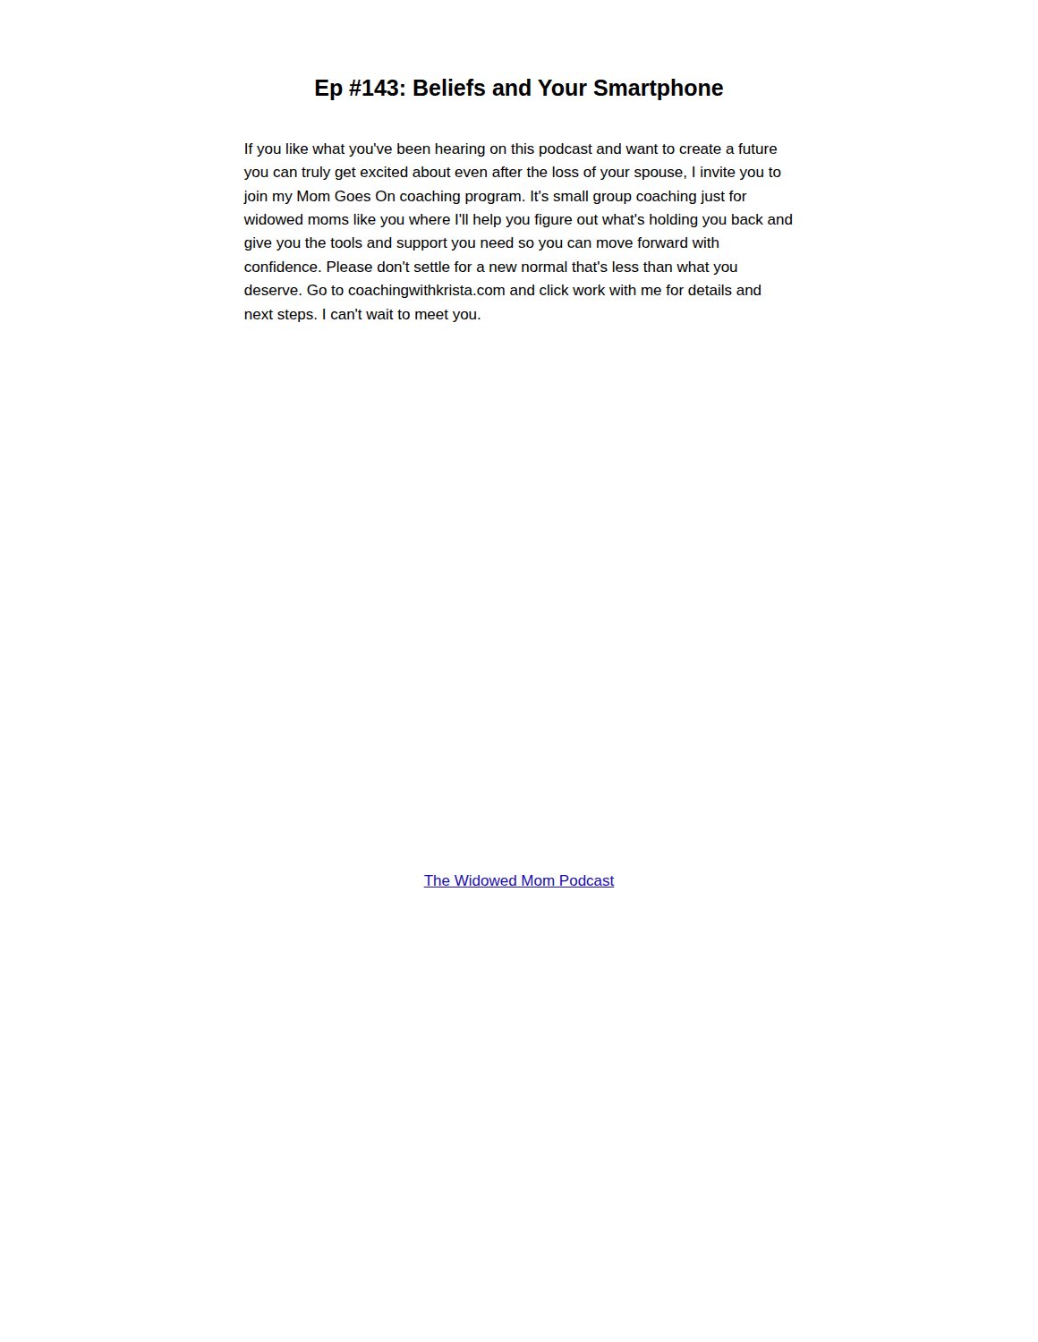Ep #143: Beliefs and Your Smartphone
If you like what you've been hearing on this podcast and want to create a future you can truly get excited about even after the loss of your spouse, I invite you to join my Mom Goes On coaching program. It's small group coaching just for widowed moms like you where I'll help you figure out what's holding you back and give you the tools and support you need so you can move forward with confidence. Please don't settle for a new normal that's less than what you deserve. Go to coachingwithkrista.com and click work with me for details and next steps. I can't wait to meet you.
The Widowed Mom Podcast